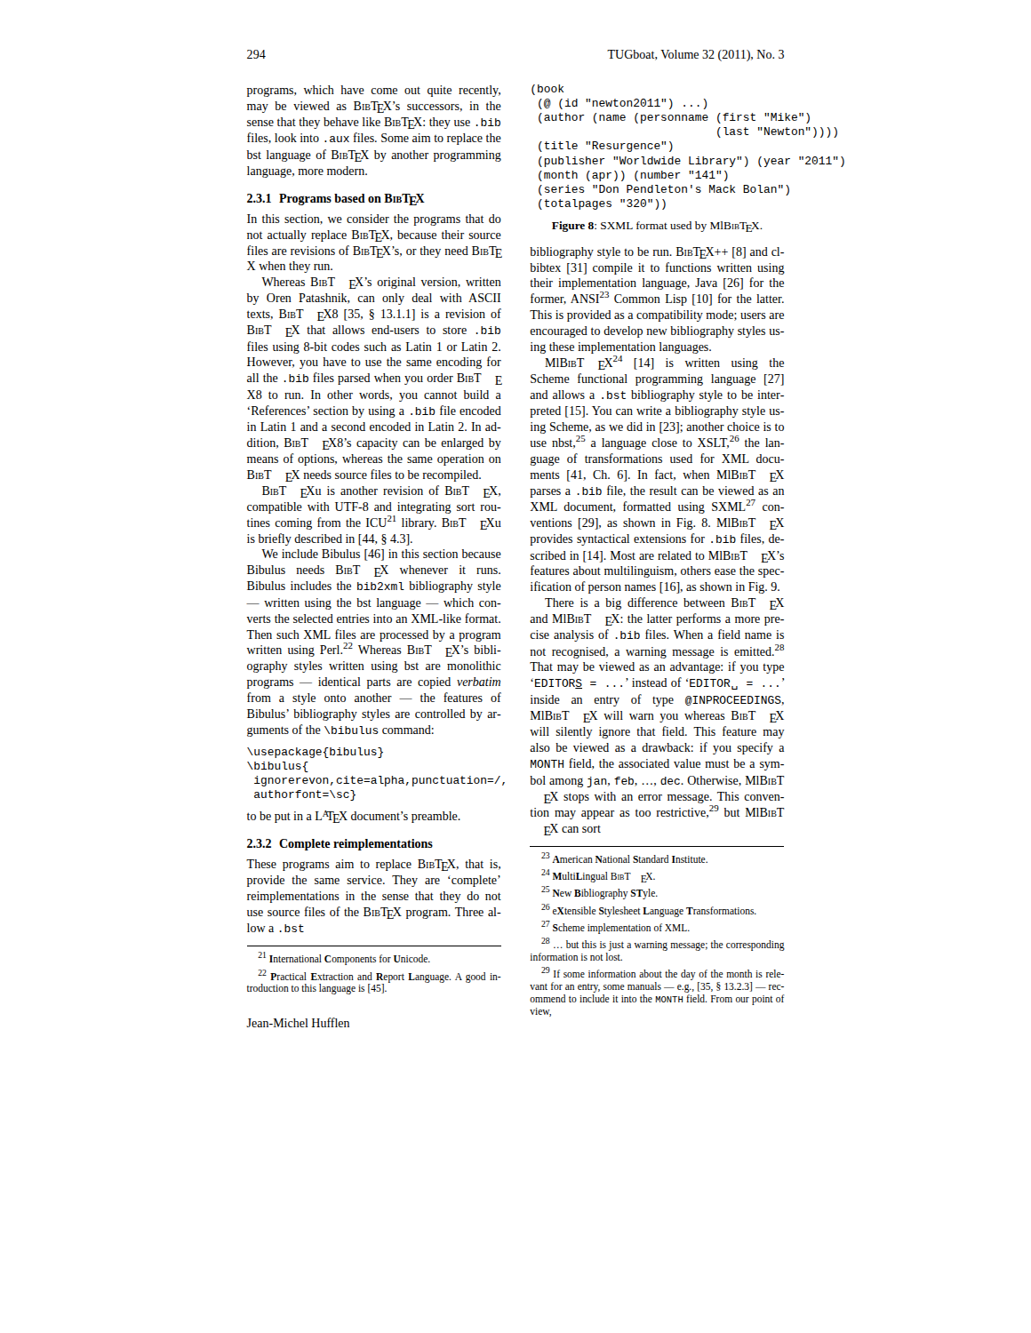294
TUGboat, Volume 32 (2011), No. 3
programs, which have come out quite recently, may be viewed as Bib TEX’s successors, in the sense that they behave like Bib TEX: they use .bib files, look into .aux files. Some aim to replace the bst language of Bib TEX by another programming language, more modern.
2.3.1 Programs based on Bib TEX
In this section, we consider the programs that do not actually replace Bib TEX, because their source files are revisions of Bib TEX’s, or they need Bib TEX when they run.
Whereas Bib TEX’s original version, written by Oren Patashnik, can only deal with ASCII texts, Bib TEX8 [35, § 13.1.1] is a revision of Bib TEX that allows end-users to store .bib files using 8-bit codes such as Latin 1 or Latin 2. However, you have to use the same encoding for all the .bib files parsed when you order Bib TEX8 to run. In other words, you cannot build a ‘References’ section by using a .bib file encoded in Latin 1 and a second encoded in Latin 2. In addition, Bib TEX8’s capacity can be enlarged by means of options, whereas the same operation on Bib TEX needs source files to be recompiled.
Bib TEXu is another revision of Bib TEX, compatible with UTF-8 and integrating sort routines coming from the ICU21 library. Bib TEXu is briefly described in [44, § 4.3].
We include Bibulus [46] in this section because Bibulus needs Bib TEX whenever it runs. Bibulus includes the bib2xml bibliography style — written using the bst language — which converts the selected entries into an XML-like format. Then such XML files are processed by a program written using Perl.22 Whereas Bib TEX’s bibliography styles written using bst are monolithic programs — identical parts are copied verbatim from a style onto another — the features of Bibulus’ bibliography styles are controlled by arguments of the \bibulus command:
\usepackage{bibulus}
\bibulus{
 ignorerevon,cite=alpha,punctuation=/,
 authorfont=\sc}
to be put in a La TEX document’s preamble.
2.3.2 Complete reimplementations
These programs aim to replace Bib TEX, that is, provide the same service. They are ‘complete’ reimplementations in the sense that they do not use source files of the Bib TEX program. Three allow a .bst
21 International Components for Unicode.
22 Practical Extraction and Report Language. A good introduction to this language is [45].
Jean-Michel Hufflen
(book
 (@ (id "newton2011") ...)
 (author (name (personname (first "Mike")
                           (last "Newton"))))
 (title "Resurgence")
 (publisher "Worldwide Library") (year "2011")
 (month (apr)) (number "141")
 (series "Don Pendleton's Mack Bolan")
 (totalpages "320"))
Figure 8: SXML format used by MlBib TEX.
bibliography style to be run. Bib TEX++ [8] and cl-bibtex [31] compile it to functions written using their implementation language, Java [26] for the former, ANSI23 Common Lisp [10] for the latter. This is provided as a compatibility mode; users are encouraged to develop new bibliography styles using these implementation languages.
MlBib TEX24 [14] is written using the Scheme functional programming language [27] and allows a .bst bibliography style to be interpreted [15]. You can write a bibliography style using Scheme, as we did in [23]; another choice is to use nbst,25 a language close to XSLT,26 the language of transformations used for XML documents [41, Ch. 6]. In fact, when MlBib TEX parses a .bib file, the result can be viewed as an XML document, formatted using SXML27 conventions [29], as shown in Fig. 8. MlBib TEX provides syntactical extensions for .bib files, described in [14]. Most are related to MlBib TEX’s features about multilinguism, others ease the specification of person names [16], as shown in Fig. 9.
There is a big difference between Bib TEX and MlBib TEX: the latter performs a more precise analysis of .bib files. When a field name is not recognised, a warning message is emitted.28 That may be viewed as an advantage: if you type ‘EDITORS = ...’ instead of ‘EDITOR␣ = ...’ inside an entry of type @INPROCEEDINGS, MlBib TEX will warn you whereas Bib TEX will silently ignore that field. This feature may also be viewed as a drawback: if you specify a MONTH field, the associated value must be a symbol among jan, feb, …, dec. Otherwise, MlBib TEX stops with an error message. This convention may appear as too restrictive,29 but MlBib TEX can sort
23 American National Standard Institute.
24 MultiLingual Bib TEX.
25 New Bibliography STyle.
26 eXtensible Stylesheet Language Transformations.
27 Scheme implementation of XML.
28 … but this is just a warning message; the corresponding information is not lost.
29 If some information about the day of the month is relevant for an entry, some manuals — e.g., [35, § 13.2.3] — recommend to include it into the MONTH field. From our point of view,